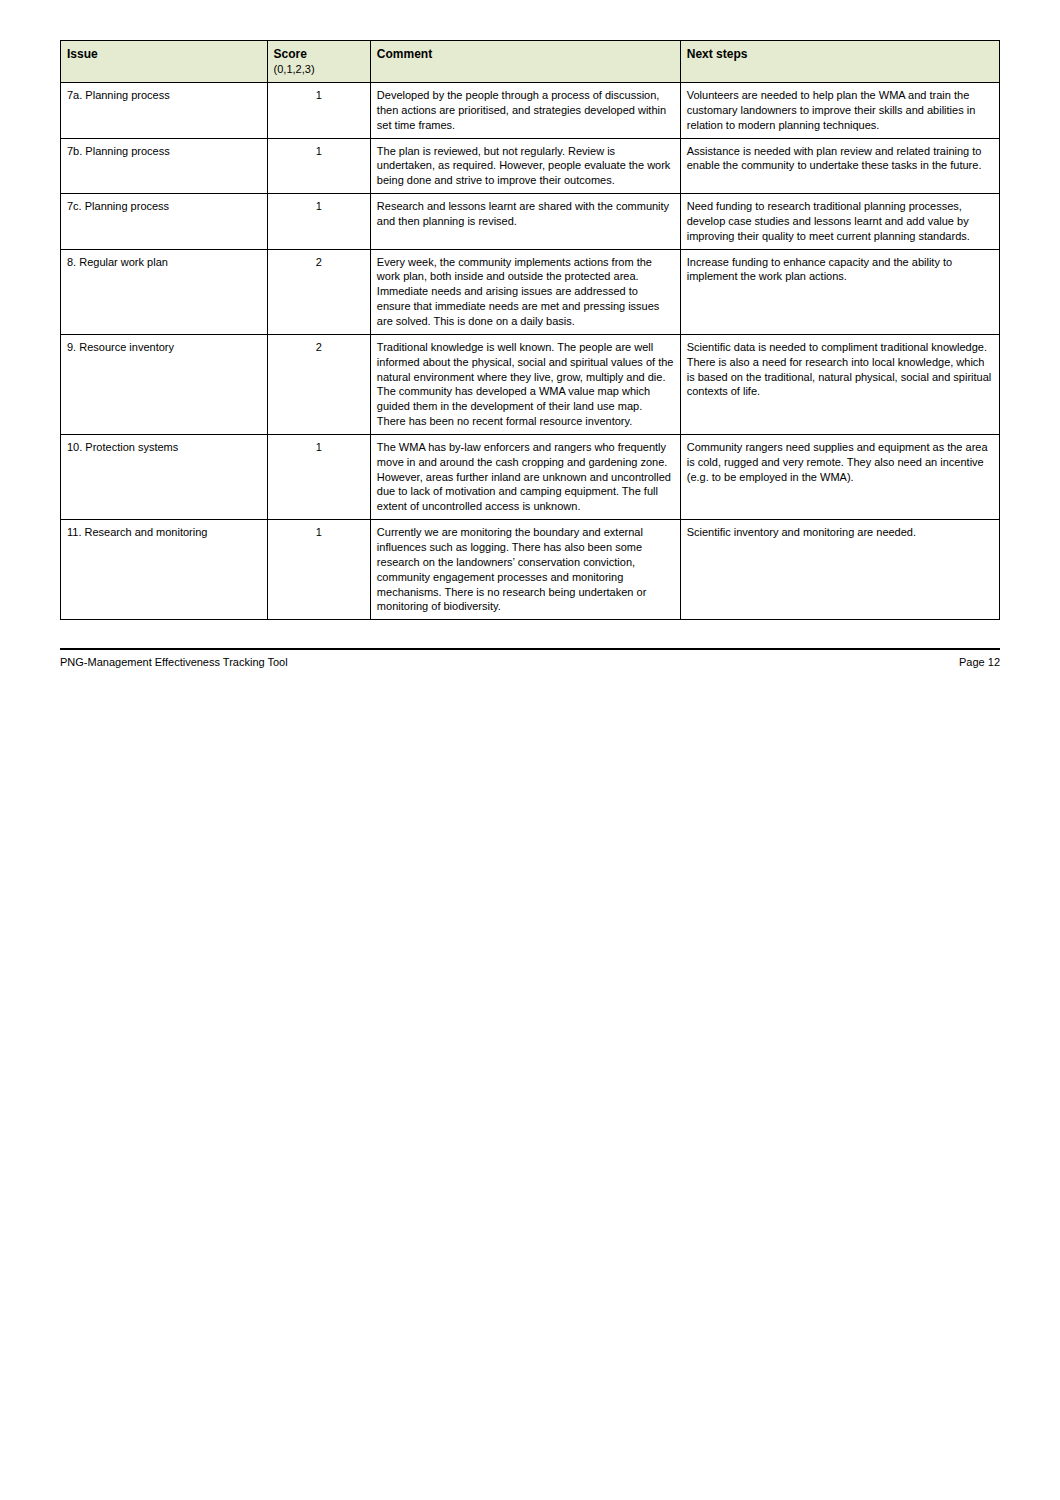| Issue | Score (0,1,2,3) | Comment | Next steps |
| --- | --- | --- | --- |
| 7a. Planning process | 1 | Developed by the people through a process of discussion, then actions are prioritised, and strategies developed within set time frames. | Volunteers are needed to help plan the WMA and train the customary landowners to improve their skills and abilities in relation to modern planning techniques. |
| 7b. Planning process | 1 | The plan is reviewed, but not regularly. Review is undertaken, as required. However, people evaluate the work being done and strive to improve their outcomes. | Assistance is needed with plan review and related training to enable the community to undertake these tasks in the future. |
| 7c. Planning process | 1 | Research and lessons learnt are shared with the community and then planning is revised. | Need funding to research traditional planning processes, develop case studies and lessons learnt and add value by improving their quality to meet current planning standards. |
| 8. Regular work plan | 2 | Every week, the community implements actions from the work plan, both inside and outside the protected area. Immediate needs and arising issues are addressed to ensure that immediate needs are met and pressing issues are solved. This is done on a daily basis. | Increase funding to enhance capacity and the ability to implement the work plan actions. |
| 9. Resource inventory | 2 | Traditional knowledge is well known. The people are well informed about the physical, social and spiritual values of the natural environment where they live, grow, multiply and die. The community has developed a WMA value map which guided them in the development of their land use map. There has been no recent formal resource inventory. | Scientific data is needed to compliment traditional knowledge. There is also a need for research into local knowledge, which is based on the traditional, natural physical, social and spiritual contexts of life. |
| 10. Protection systems | 1 | The WMA has by-law enforcers and rangers who frequently move in and around the cash cropping and gardening zone. However, areas further inland are unknown and uncontrolled due to lack of motivation and camping equipment. The full extent of uncontrolled access is unknown. | Community rangers need supplies and equipment as the area is cold, rugged and very remote. They also need an incentive (e.g. to be employed in the WMA). |
| 11. Research and monitoring | 1 | Currently we are monitoring the boundary and external influences such as logging. There has also been some research on the landowners’ conservation conviction, community engagement processes and monitoring mechanisms. There is no research being undertaken or monitoring of biodiversity. | Scientific inventory and monitoring are needed. |
PNG-Management Effectiveness Tracking Tool Page 12